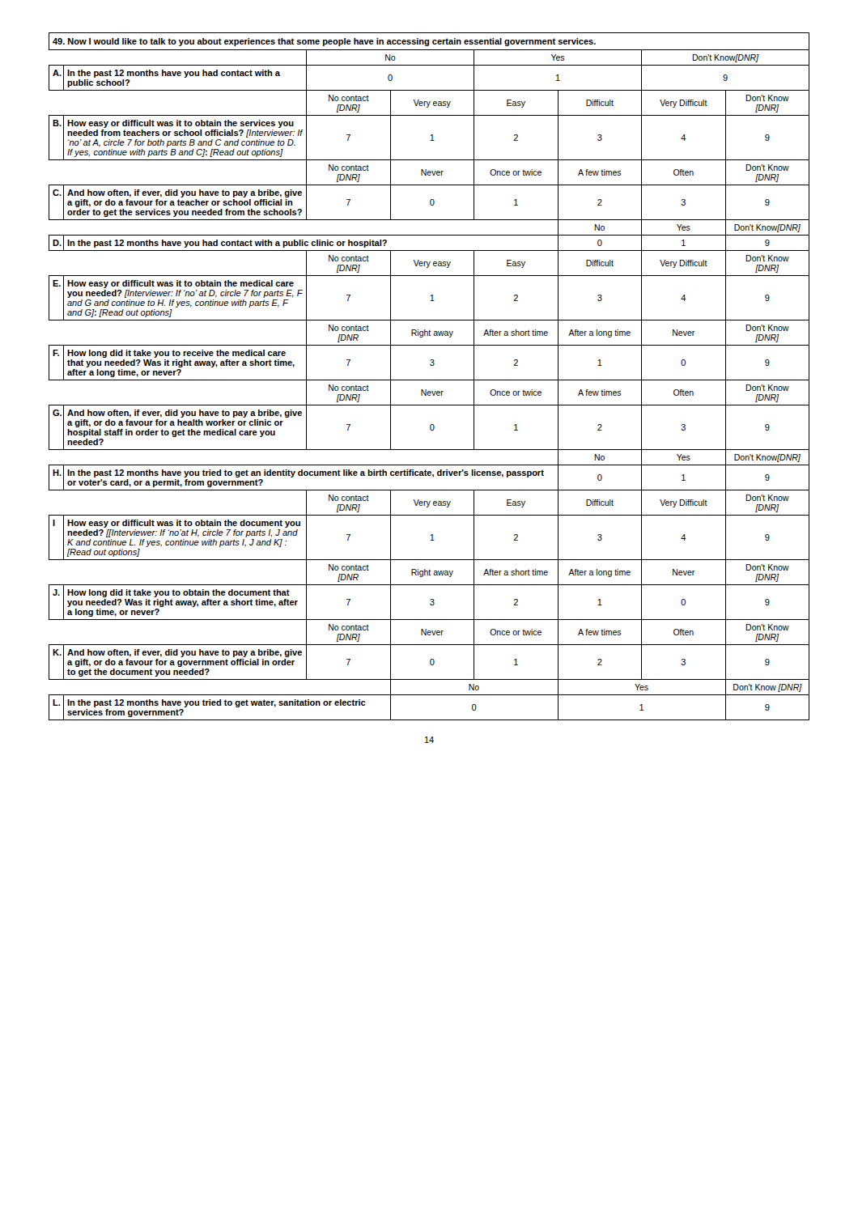| 49. Now I would like to talk to you about experiences that some people have in accessing certain essential government services. |
| | | No | Yes | Don't Know [DNR] |
| A. | In the past 12 months have you had contact with a public school? | 0 | 1 | 9 |
| | | No contact [DNR] | Very easy | Easy | Difficult | Very Difficult | Don't Know [DNR] |
| B. | How easy or difficult was it to obtain the services you needed from teachers or school officials? [Interviewer: If ‘no’ at A, circle 7 for both parts B and C and continue to D. If yes, continue with parts B and C] : [Read out options] | 7 | 1 | 2 | 3 | 4 | 9 |
| | | No contact [DNR] | Never | Once or twice | A few times | Often | Don't Know [DNR] |
| C. | And how often, if ever, did you have to pay a bribe, give a gift, or do a favour for a teacher or school official in order to get the services you needed from the schools? | 7 | 0 | 1 | 2 | 3 | 9 |
| | | | | | No | Yes | Don't Know [DNR] |
| D. | In the past 12 months have you had contact with a public clinic or hospital? | 0 | 1 | 9 |
| | | No contact [DNR] | Very easy | Easy | Difficult | Very Difficult | Don't Know [DNR] |
| E. | How easy or difficult was it to obtain the medical care you needed? [Interviewer: If ‘no’ at D, circle 7 for parts E, F and G and continue to H. If yes, continue with parts E, F and G] : [Read out options] | 7 | 1 | 2 | 3 | 4 | 9 |
| | | No contact [DNR | Right away | After a short time | After a long time | Never | Don't Know [DNR] |
| F. | How long did it take you to receive the medical care that you needed? Was it right away, after a short time, after a long time, or never? | 7 | 3 | 2 | 1 | 0 | 9 |
| | | No contact [DNR] | Never | Once or twice | A few times | Often | Don't Know [DNR] |
| G. | And how often, if ever, did you have to pay a bribe, give a gift, or do a favour for a health worker or clinic or hospital staff in order to get the medical care you needed? | 7 | 0 | 1 | 2 | 3 | 9 |
| | | | | | No | Yes | Don't Know [DNR] |
| H. | In the past 12 months have you tried to get an identity document like a birth certificate, driver's license, passport or voter's card, or a permit, from government? | 0 | 1 | 9 |
| | | No contact [DNR] | Very easy | Easy | Difficult | Very Difficult | Don't Know [DNR] |
| I | How easy or difficult was it to obtain the document you needed? [[Interviewer: If ‘no’at H, circle 7 for parts I, J and K and continue L. If yes, continue with parts I, J and K] : [Read out options] | 7 | 1 | 2 | 3 | 4 | 9 |
| | | No contact [DNR | Right away | After a short time | After a long time | Never | Don't Know [DNR] |
| J. | How long did it take you to obtain the document that you needed? Was it right away, after a short time, after a long time, or never? | 7 | 3 | 2 | 1 | 0 | 9 |
| | | No contact [DNR] | Never | Once or twice | A few times | Often | Don't Know [DNR] |
| K. | And how often, if ever, did you have to pay a bribe, give a gift, or do a favour for a government official in order to get the document you needed? | 7 | 0 | 1 | 2 | 3 | 9 |
| | | | No | Yes | Don't Know [DNR] |
| L. | In the past 12 months have you tried to get water, sanitation or electric services from government? | 0 | 1 | 9 |
14